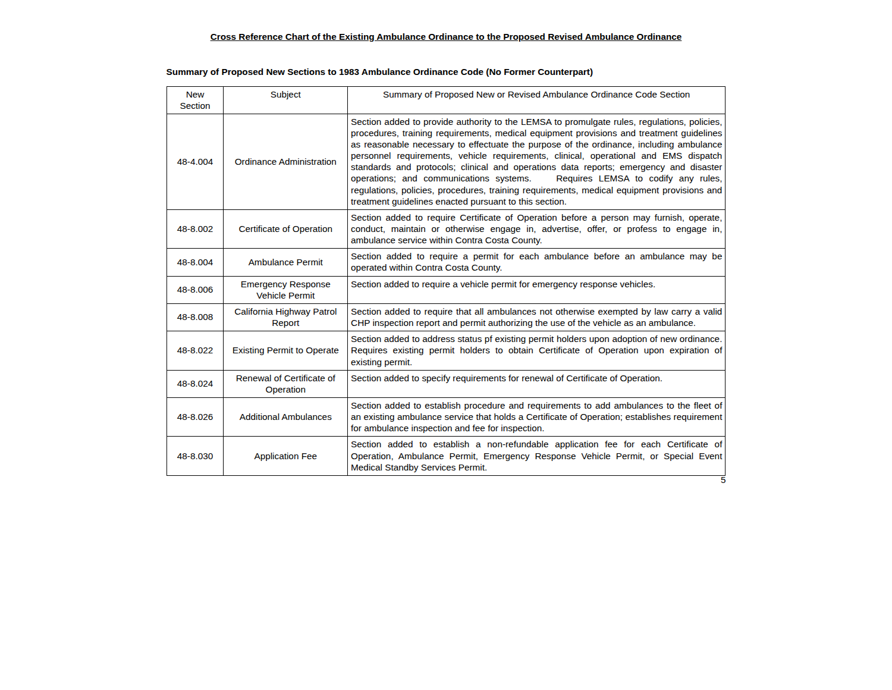Cross Reference Chart of the Existing Ambulance Ordinance to the Proposed Revised Ambulance Ordinance
Summary of Proposed New Sections to 1983 Ambulance Ordinance Code (No Former Counterpart)
| New Section | Subject | Summary of Proposed New or Revised Ambulance Ordinance Code Section |
| --- | --- | --- |
| 48-4.004 | Ordinance Administration | Section added to provide authority to the LEMSA to promulgate rules, regulations, policies, procedures, training requirements, medical equipment provisions and treatment guidelines as reasonable necessary to effectuate the purpose of the ordinance, including ambulance personnel requirements, vehicle requirements, clinical, operational and EMS dispatch standards and protocols; clinical and operations data reports; emergency and disaster operations; and communications systems. Requires LEMSA to codify any rules, regulations, policies, procedures, training requirements, medical equipment provisions and treatment guidelines enacted pursuant to this section. |
| 48-8.002 | Certificate of Operation | Section added to require Certificate of Operation before a person may furnish, operate, conduct, maintain or otherwise engage in, advertise, offer, or profess to engage in, ambulance service within Contra Costa County. |
| 48-8.004 | Ambulance Permit | Section added to require a permit for each ambulance before an ambulance may be operated within Contra Costa County. |
| 48-8.006 | Emergency Response Vehicle Permit | Section added to require a vehicle permit for emergency response vehicles. |
| 48-8.008 | California Highway Patrol Report | Section added to require that all ambulances not otherwise exempted by law carry a valid CHP inspection report and permit authorizing the use of the vehicle as an ambulance. |
| 48-8.022 | Existing Permit to Operate | Section added to address status pf existing permit holders upon adoption of new ordinance. Requires existing permit holders to obtain Certificate of Operation upon expiration of existing permit. |
| 48-8.024 | Renewal of Certificate of Operation | Section added to specify requirements for renewal of Certificate of Operation. |
| 48-8.026 | Additional Ambulances | Section added to establish procedure and requirements to add ambulances to the fleet of an existing ambulance service that holds a Certificate of Operation; establishes requirement for ambulance inspection and fee for inspection. |
| 48-8.030 | Application Fee | Section added to establish a non-refundable application fee for each Certificate of Operation, Ambulance Permit, Emergency Response Vehicle Permit, or Special Event Medical Standby Services Permit. |
5